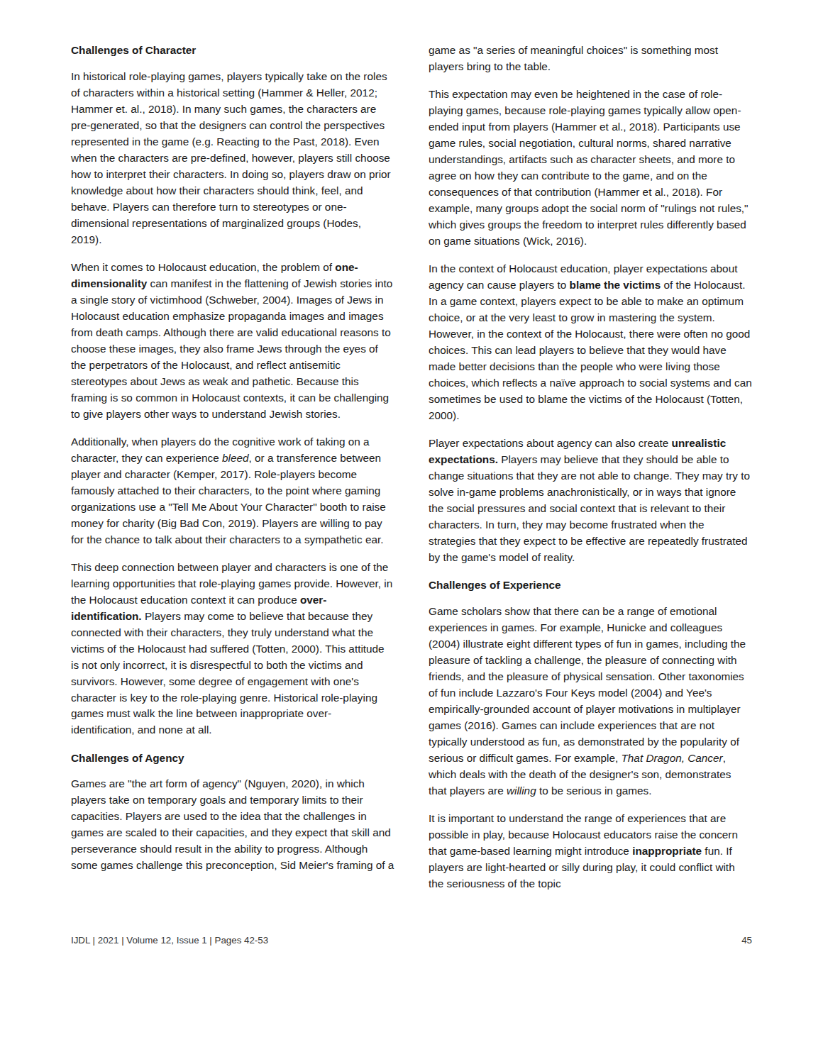Challenges of Character
In historical role-playing games, players typically take on the roles of characters within a historical setting (Hammer & Heller, 2012; Hammer et. al., 2018). In many such games, the characters are pre-generated, so that the designers can control the perspectives represented in the game (e.g. Reacting to the Past, 2018). Even when the characters are pre-defined, however, players still choose how to interpret their characters. In doing so, players draw on prior knowledge about how their characters should think, feel, and behave. Players can therefore turn to stereotypes or one-dimensional representations of marginalized groups (Hodes, 2019).
When it comes to Holocaust education, the problem of one-dimensionality can manifest in the flattening of Jewish stories into a single story of victimhood (Schweber, 2004). Images of Jews in Holocaust education emphasize propaganda images and images from death camps. Although there are valid educational reasons to choose these images, they also frame Jews through the eyes of the perpetrators of the Holocaust, and reflect antisemitic stereotypes about Jews as weak and pathetic. Because this framing is so common in Holocaust contexts, it can be challenging to give players other ways to understand Jewish stories.
Additionally, when players do the cognitive work of taking on a character, they can experience bleed, or a transference between player and character (Kemper, 2017). Role-players become famously attached to their characters, to the point where gaming organizations use a "Tell Me About Your Character" booth to raise money for charity (Big Bad Con, 2019). Players are willing to pay for the chance to talk about their characters to a sympathetic ear.
This deep connection between player and characters is one of the learning opportunities that role-playing games provide. However, in the Holocaust education context it can produce over-identification. Players may come to believe that because they connected with their characters, they truly understand what the victims of the Holocaust had suffered (Totten, 2000). This attitude is not only incorrect, it is disrespectful to both the victims and survivors. However, some degree of engagement with one's character is key to the role-playing genre. Historical role-playing games must walk the line between inappropriate over-identification, and none at all.
Challenges of Agency
Games are "the art form of agency" (Nguyen, 2020), in which players take on temporary goals and temporary limits to their capacities. Players are used to the idea that the challenges in games are scaled to their capacities, and they expect that skill and perseverance should result in the ability to progress. Although some games challenge this preconception, Sid Meier's framing of a game as "a series of meaningful choices" is something most players bring to the table.
This expectation may even be heightened in the case of role-playing games, because role-playing games typically allow open-ended input from players (Hammer et al., 2018). Participants use game rules, social negotiation, cultural norms, shared narrative understandings, artifacts such as character sheets, and more to agree on how they can contribute to the game, and on the consequences of that contribution (Hammer et al., 2018). For example, many groups adopt the social norm of "rulings not rules," which gives groups the freedom to interpret rules differently based on game situations (Wick, 2016).
In the context of Holocaust education, player expectations about agency can cause players to blame the victims of the Holocaust. In a game context, players expect to be able to make an optimum choice, or at the very least to grow in mastering the system. However, in the context of the Holocaust, there were often no good choices. This can lead players to believe that they would have made better decisions than the people who were living those choices, which reflects a naïve approach to social systems and can sometimes be used to blame the victims of the Holocaust (Totten, 2000).
Player expectations about agency can also create unrealistic expectations. Players may believe that they should be able to change situations that they are not able to change. They may try to solve in-game problems anachronistically, or in ways that ignore the social pressures and social context that is relevant to their characters. In turn, they may become frustrated when the strategies that they expect to be effective are repeatedly frustrated by the game's model of reality.
Challenges of Experience
Game scholars show that there can be a range of emotional experiences in games. For example, Hunicke and colleagues (2004) illustrate eight different types of fun in games, including the pleasure of tackling a challenge, the pleasure of connecting with friends, and the pleasure of physical sensation. Other taxonomies of fun include Lazzaro's Four Keys model (2004) and Yee's empirically-grounded account of player motivations in multiplayer games (2016). Games can include experiences that are not typically understood as fun, as demonstrated by the popularity of serious or difficult games. For example, That Dragon, Cancer, which deals with the death of the designer's son, demonstrates that players are willing to be serious in games.
It is important to understand the range of experiences that are possible in play, because Holocaust educators raise the concern that game-based learning might introduce inappropriate fun. If players are light-hearted or silly during play, it could conflict with the seriousness of the topic
IJDL | 2021 | Volume 12, Issue 1 | Pages 42-53 45